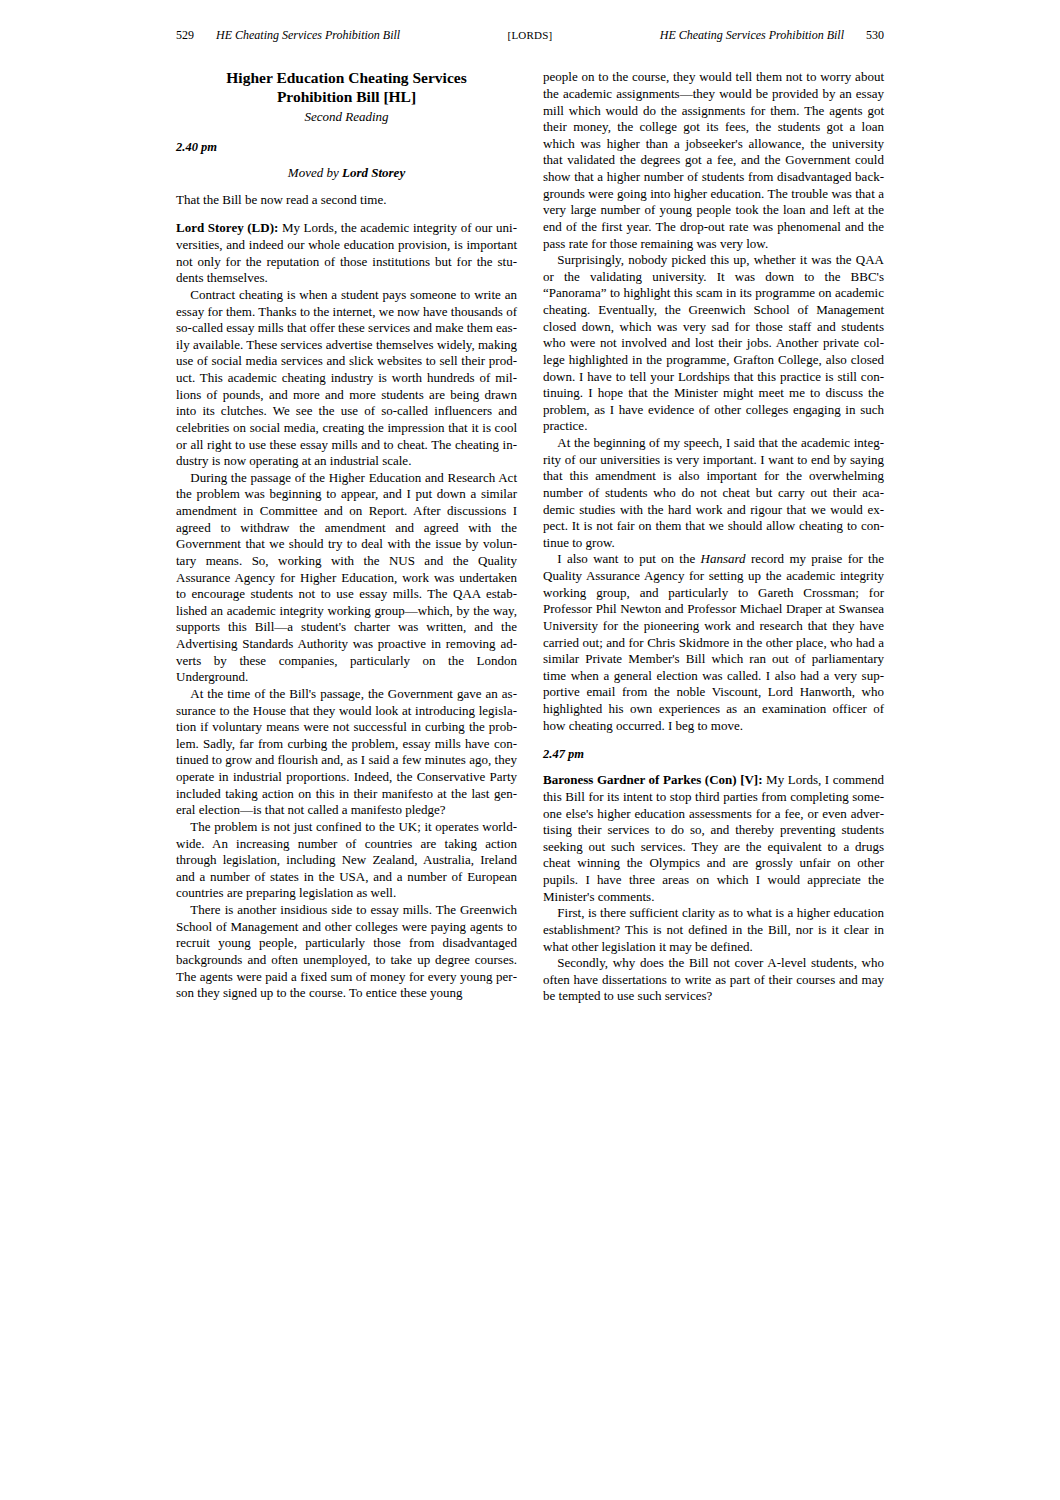529
HE Cheating Services Prohibition Bill
[LORDS]
HE Cheating Services Prohibition Bill
530
Higher Education Cheating Services
Prohibition Bill [HL]
Second Reading
2.40 pm
Moved by Lord Storey
That the Bill be now read a second time.
Lord Storey (LD): My Lords, the academic integrity of our universities, and indeed our whole education provision, is important not only for the reputation of those institutions but for the students themselves.
Contract cheating is when a student pays someone to write an essay for them. Thanks to the internet, we now have thousands of so-called essay mills that offer these services and make them easily available. These services advertise themselves widely, making use of social media services and slick websites to sell their product. This academic cheating industry is worth hundreds of millions of pounds, and more and more students are being drawn into its clutches. We see the use of so-called influencers and celebrities on social media, creating the impression that it is cool or all right to use these essay mills and to cheat. The cheating industry is now operating at an industrial scale.
During the passage of the Higher Education and Research Act the problem was beginning to appear, and I put down a similar amendment in Committee and on Report. After discussions I agreed to withdraw the amendment and agreed with the Government that we should try to deal with the issue by voluntary means. So, working with the NUS and the Quality Assurance Agency for Higher Education, work was undertaken to encourage students not to use essay mills. The QAA established an academic integrity working group—which, by the way, supports this Bill—a student's charter was written, and the Advertising Standards Authority was proactive in removing adverts by these companies, particularly on the London Underground.
At the time of the Bill's passage, the Government gave an assurance to the House that they would look at introducing legislation if voluntary means were not successful in curbing the problem. Sadly, far from curbing the problem, essay mills have continued to grow and flourish and, as I said a few minutes ago, they operate in industrial proportions. Indeed, the Conservative Party included taking action on this in their manifesto at the last general election—is that not called a manifesto pledge?
The problem is not just confined to the UK; it operates worldwide. An increasing number of countries are taking action through legislation, including New Zealand, Australia, Ireland and a number of states in the USA, and a number of European countries are preparing legislation as well.
There is another insidious side to essay mills. The Greenwich School of Management and other colleges were paying agents to recruit young people, particularly those from disadvantaged backgrounds and often unemployed, to take up degree courses. The agents were paid a fixed sum of money for every young person they signed up to the course. To entice these young
people on to the course, they would tell them not to worry about the academic assignments—they would be provided by an essay mill which would do the assignments for them. The agents got their money, the college got its fees, the students got a loan which was higher than a jobseeker's allowance, the university that validated the degrees got a fee, and the Government could show that a higher number of students from disadvantaged backgrounds were going into higher education. The trouble was that a very large number of young people took the loan and left at the end of the first year. The drop-out rate was phenomenal and the pass rate for those remaining was very low.
Surprisingly, nobody picked this up, whether it was the QAA or the validating university. It was down to the BBC's “Panorama” to highlight this scam in its programme on academic cheating. Eventually, the Greenwich School of Management closed down, which was very sad for those staff and students who were not involved and lost their jobs. Another private college highlighted in the programme, Grafton College, also closed down. I have to tell your Lordships that this practice is still continuing. I hope that the Minister might meet me to discuss the problem, as I have evidence of other colleges engaging in such practice.
At the beginning of my speech, I said that the academic integrity of our universities is very important. I want to end by saying that this amendment is also important for the overwhelming number of students who do not cheat but carry out their academic studies with the hard work and rigour that we would expect. It is not fair on them that we should allow cheating to continue to grow.
I also want to put on the Hansard record my praise for the Quality Assurance Agency for setting up the academic integrity working group, and particularly to Gareth Crossman; for Professor Phil Newton and Professor Michael Draper at Swansea University for the pioneering work and research that they have carried out; and for Chris Skidmore in the other place, who had a similar Private Member's Bill which ran out of parliamentary time when a general election was called. I also had a very supportive email from the noble Viscount, Lord Hanworth, who highlighted his own experiences as an examination officer of how cheating occurred. I beg to move.
2.47 pm
Baroness Gardner of Parkes (Con) [V]: My Lords, I commend this Bill for its intent to stop third parties from completing someone else's higher education assessments for a fee, or even advertising their services to do so, and thereby preventing students seeking out such services. They are the equivalent to a drugs cheat winning the Olympics and are grossly unfair on other pupils. I have three areas on which I would appreciate the Minister's comments.
First, is there sufficient clarity as to what is a higher education establishment? This is not defined in the Bill, nor is it clear in what other legislation it may be defined.
Secondly, why does the Bill not cover A-level students, who often have dissertations to write as part of their courses and may be tempted to use such services?